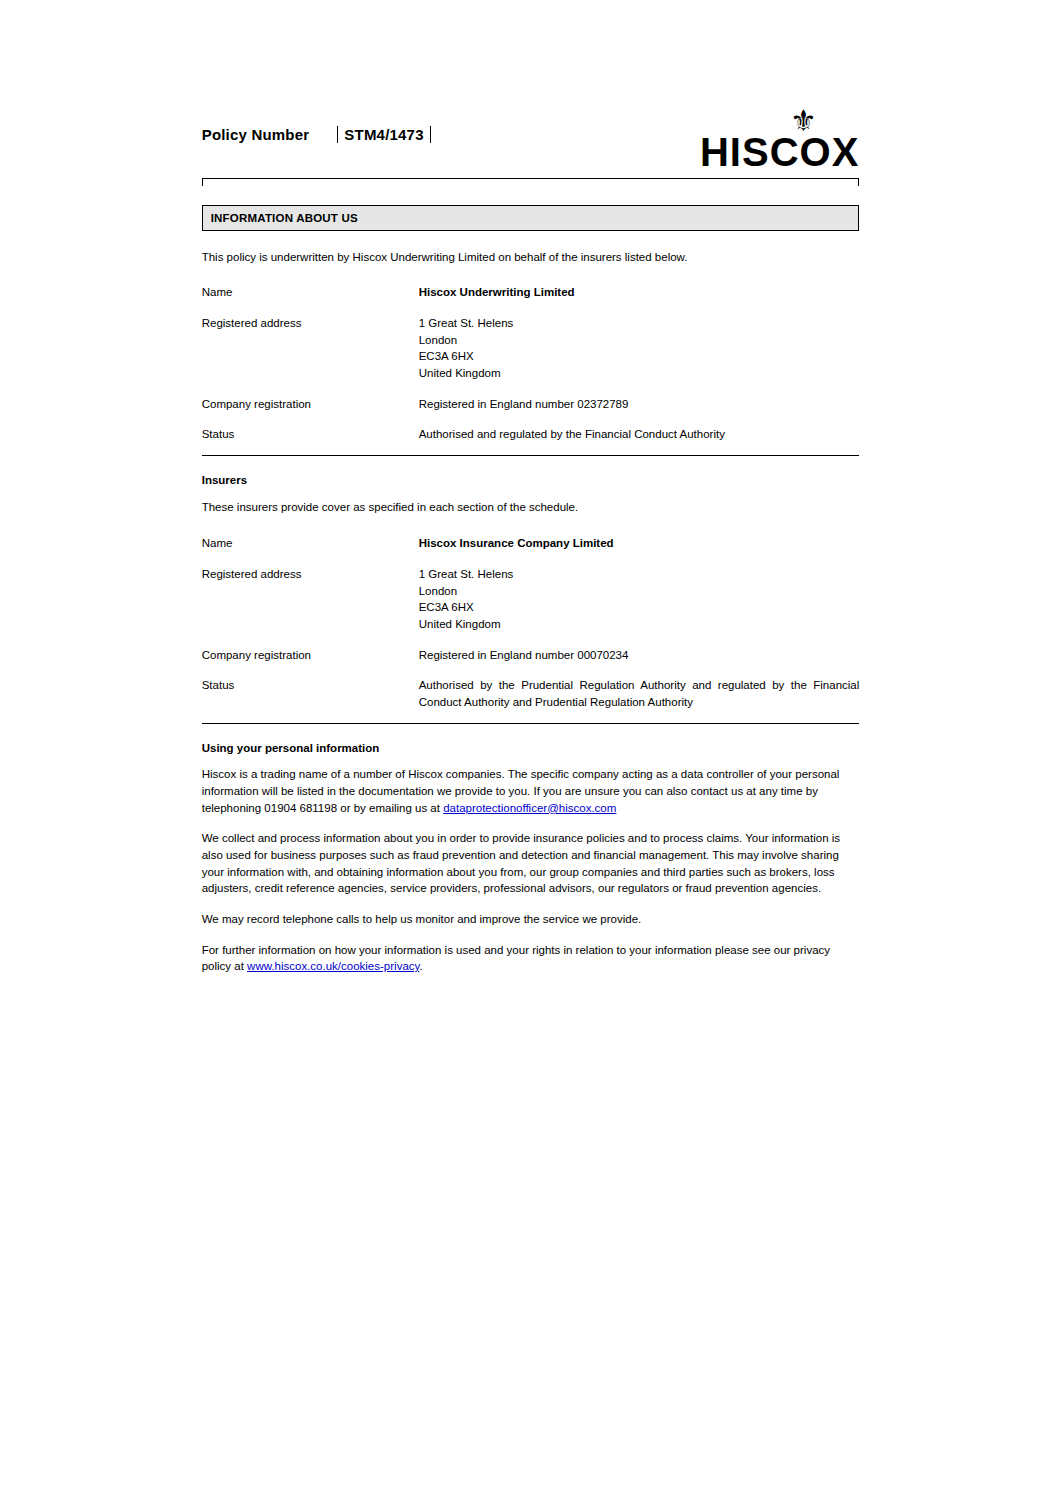Policy Number STM4/1473
⚜ HISCOX
INFORMATION ABOUT US
This policy is underwritten by Hiscox Underwriting Limited on behalf of the insurers listed below.
| Name | Hiscox Underwriting Limited |
| Registered address | 1 Great St. Helens London EC3A 6HX United Kingdom |
| Company registration | Registered in England number 02372789 |
| Status | Authorised and regulated by the Financial Conduct Authority |
Insurers
These insurers provide cover as specified in each section of the schedule.
| Name | Hiscox Insurance Company Limited |
| Registered address | 1 Great St. Helens London EC3A 6HX United Kingdom |
| Company registration | Registered in England number 00070234 |
| Status | Authorised by the Prudential Regulation Authority and regulated by the Financial Conduct Authority and Prudential Regulation Authority |
Using your personal information
Hiscox is a trading name of a number of Hiscox companies. The specific company acting as a data controller of your personal information will be listed in the documentation we provide to you. If you are unsure you can also contact us at any time by telephoning 01904 681198 or by emailing us at dataprotectionofficer@hiscox.com
We collect and process information about you in order to provide insurance policies and to process claims. Your information is also used for business purposes such as fraud prevention and detection and financial management. This may involve sharing your information with, and obtaining information about you from, our group companies and third parties such as brokers, loss adjusters, credit reference agencies, service providers, professional advisors, our regulators or fraud prevention agencies.
We may record telephone calls to help us monitor and improve the service we provide.
For further information on how your information is used and your rights in relation to your information please see our privacy policy at www.hiscox.co.uk/cookies-privacy.